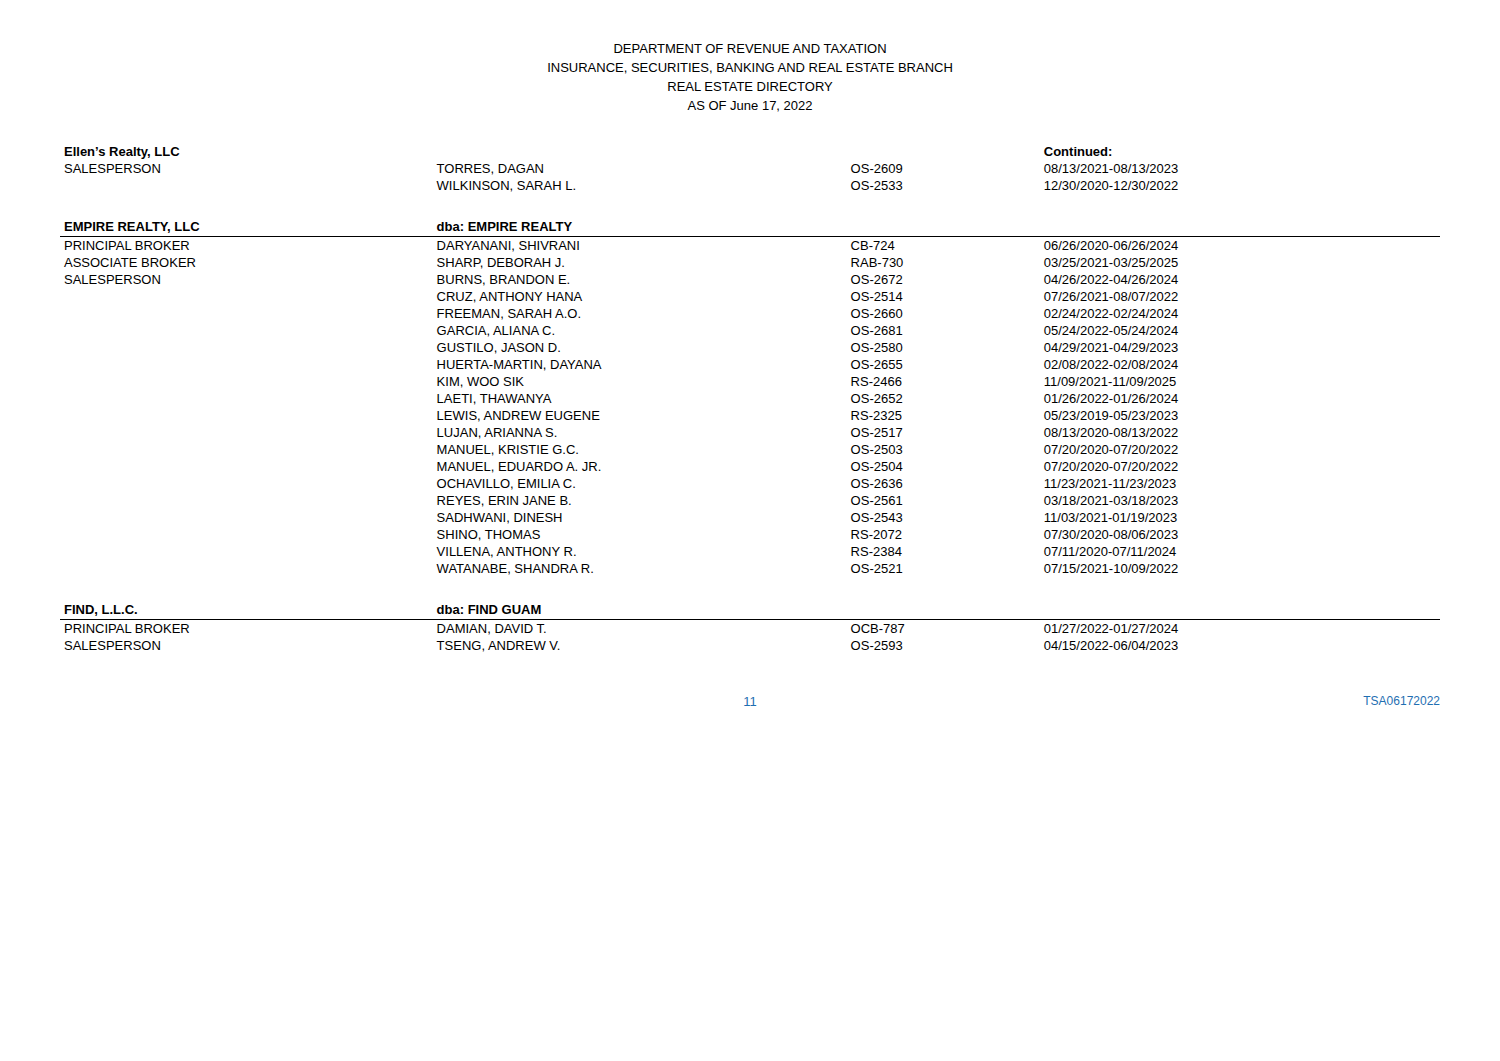DEPARTMENT OF REVENUE AND TAXATION
INSURANCE, SECURITIES, BANKING AND REAL ESTATE BRANCH
REAL ESTATE DIRECTORY
AS OF June 17, 2022
| Ellen’s Realty, LLC | | | Continued: |
| SALESPERSON | TORRES, DAGAN | OS-2609 | 08/13/2021-08/13/2023 |
| | WILKINSON, SARAH L. | OS-2533 | 12/30/2020-12/30/2022 |
| EMPIRE REALTY, LLC | dba: EMPIRE REALTY | | |
| PRINCIPAL BROKER | DARYANANI, SHIVRANI | CB-724 | 06/26/2020-06/26/2024 |
| ASSOCIATE BROKER | SHARP, DEBORAH J. | RAB-730 | 03/25/2021-03/25/2025 |
| SALESPERSON | BURNS, BRANDON E. | OS-2672 | 04/26/2022-04/26/2024 |
| | CRUZ, ANTHONY HANA | OS-2514 | 07/26/2021-08/07/2022 |
| | FREEMAN, SARAH A.O. | OS-2660 | 02/24/2022-02/24/2024 |
| | GARCIA, ALIANA C. | OS-2681 | 05/24/2022-05/24/2024 |
| | GUSTILO, JASON D. | OS-2580 | 04/29/2021-04/29/2023 |
| | HUERTA-MARTIN, DAYANA | OS-2655 | 02/08/2022-02/08/2024 |
| | KIM, WOO SIK | RS-2466 | 11/09/2021-11/09/2025 |
| | LAETI, THAWANYA | OS-2652 | 01/26/2022-01/26/2024 |
| | LEWIS, ANDREW EUGENE | RS-2325 | 05/23/2019-05/23/2023 |
| | LUJAN, ARIANNA S. | OS-2517 | 08/13/2020-08/13/2022 |
| | MANUEL, KRISTIE G.C. | OS-2503 | 07/20/2020-07/20/2022 |
| | MANUEL, EDUARDO A. JR. | OS-2504 | 07/20/2020-07/20/2022 |
| | OCHAVILLO, EMILIA C. | OS-2636 | 11/23/2021-11/23/2023 |
| | REYES, ERIN JANE B. | OS-2561 | 03/18/2021-03/18/2023 |
| | SADHWANI, DINESH | OS-2543 | 11/03/2021-01/19/2023 |
| | SHINO, THOMAS | RS-2072 | 07/30/2020-08/06/2023 |
| | VILLENA, ANTHONY R. | RS-2384 | 07/11/2020-07/11/2024 |
| | WATANABE, SHANDRA R. | OS-2521 | 07/15/2021-10/09/2022 |
| FIND, L.L.C. | dba: FIND GUAM | | |
| PRINCIPAL BROKER | DAMIAN, DAVID T. | OCB-787 | 01/27/2022-01/27/2024 |
| SALESPERSON | TSENG, ANDREW V. | OS-2593 | 04/15/2022-06/04/2023 |
11
TSA06172022